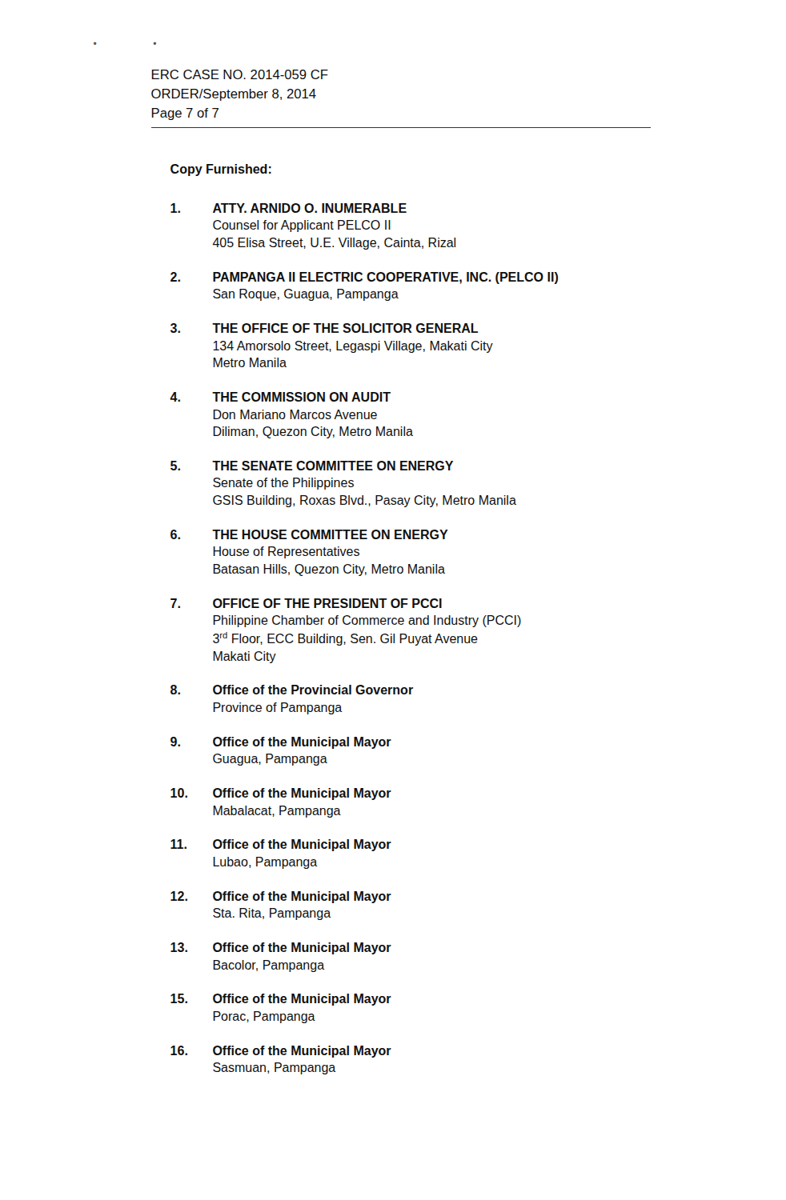• •
ERC CASE NO. 2014-059 CF
ORDER/September 8, 2014
Page 7 of 7
Copy Furnished:
1. ATTY. ARNIDO O. INUMERABLE
Counsel for Applicant PELCO II
405 Elisa Street, U.E. Village, Cainta, Rizal
2. PAMPANGA II ELECTRIC COOPERATIVE, INC. (PELCO II)
San Roque, Guagua, Pampanga
3. THE OFFICE OF THE SOLICITOR GENERAL
134 Amorsolo Street, Legaspi Village, Makati City
Metro Manila
4. THE COMMISSION ON AUDIT
Don Mariano Marcos Avenue
Diliman, Quezon City, Metro Manila
5. THE SENATE COMMITTEE ON ENERGY
Senate of the Philippines
GSIS Building, Roxas Blvd., Pasay City, Metro Manila
6. THE HOUSE COMMITTEE ON ENERGY
House of Representatives
Batasan Hills, Quezon City, Metro Manila
7. OFFICE OF THE PRESIDENT OF PCCI
Philippine Chamber of Commerce and Industry (PCCI)
3rd Floor, ECC Building, Sen. Gil Puyat Avenue
Makati City
8. Office of the Provincial Governor
Province of Pampanga
9. Office of the Municipal Mayor
Guagua, Pampanga
10. Office of the Municipal Mayor
Mabalacat, Pampanga
11. Office of the Municipal Mayor
Lubao, Pampanga
12. Office of the Municipal Mayor
Sta. Rita, Pampanga
13. Office of the Municipal Mayor
Bacolor, Pampanga
15. Office of the Municipal Mayor
Porac, Pampanga
16. Office of the Municipal Mayor
Sasmuan, Pampanga